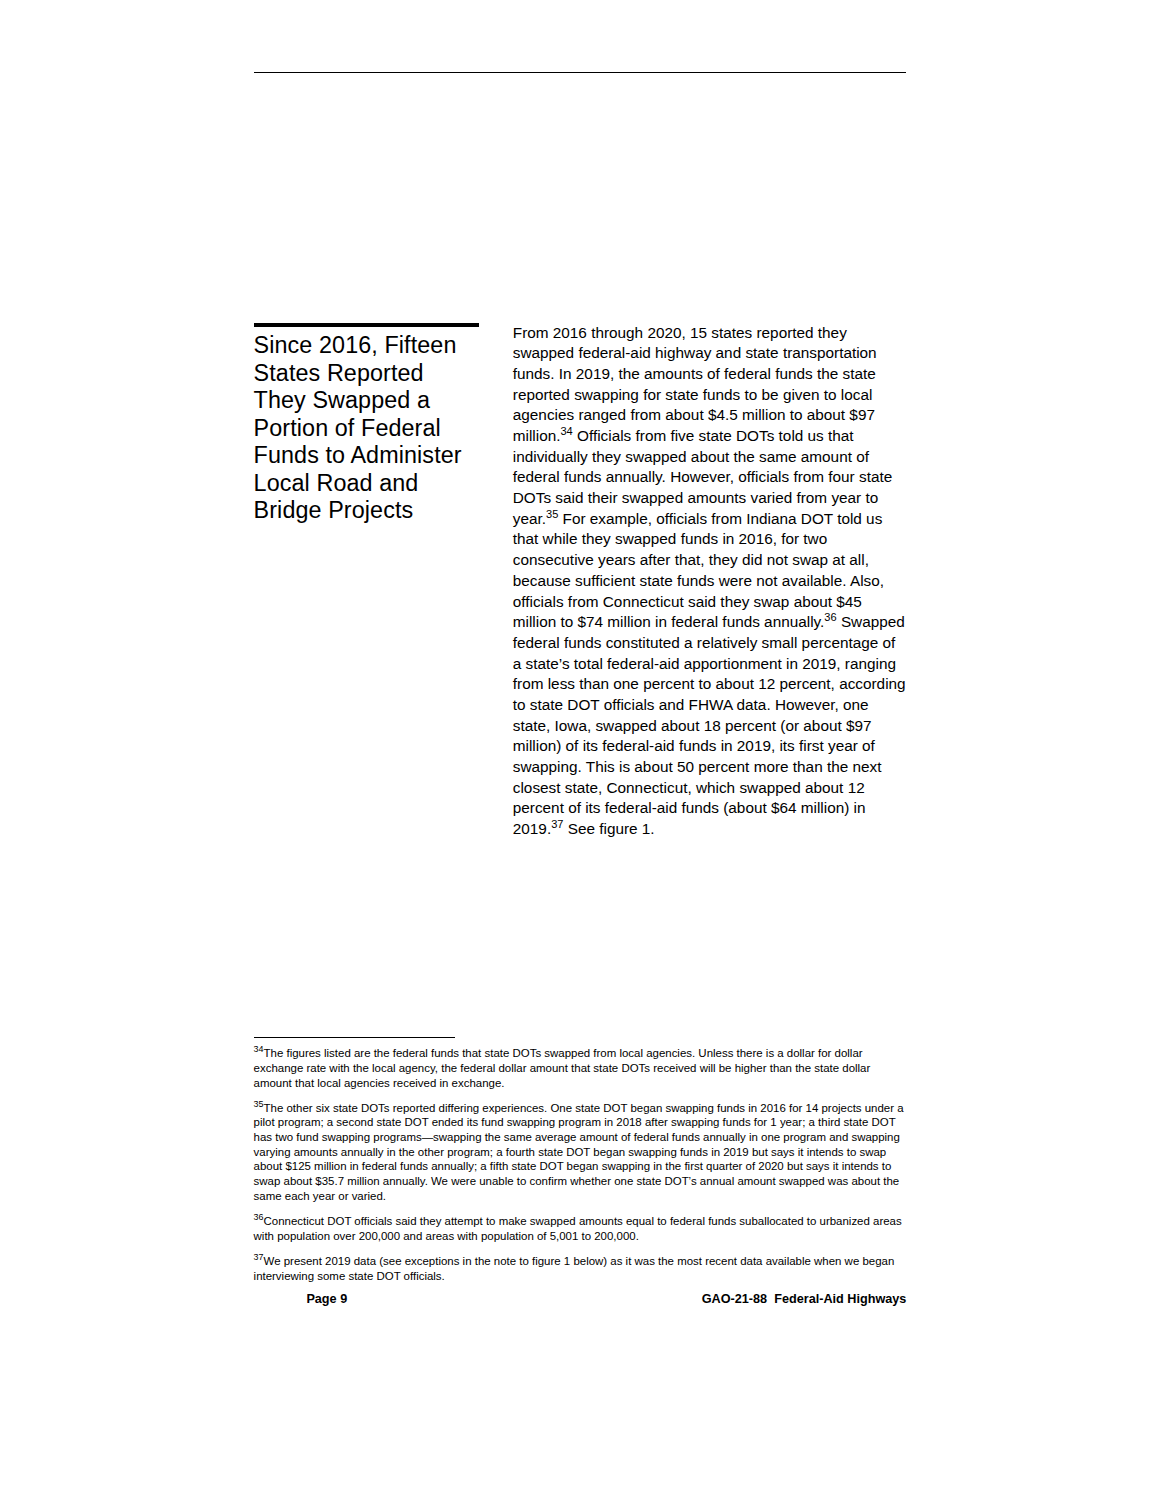Since 2016, Fifteen States Reported They Swapped a Portion of Federal Funds to Administer Local Road and Bridge Projects
From 2016 through 2020, 15 states reported they swapped federal-aid highway and state transportation funds. In 2019, the amounts of federal funds the state reported swapping for state funds to be given to local agencies ranged from about $4.5 million to about $97 million.34 Officials from five state DOTs told us that individually they swapped about the same amount of federal funds annually. However, officials from four state DOTs said their swapped amounts varied from year to year.35 For example, officials from Indiana DOT told us that while they swapped funds in 2016, for two consecutive years after that, they did not swap at all, because sufficient state funds were not available. Also, officials from Connecticut said they swap about $45 million to $74 million in federal funds annually.36 Swapped federal funds constituted a relatively small percentage of a state’s total federal-aid apportionment in 2019, ranging from less than one percent to about 12 percent, according to state DOT officials and FHWA data. However, one state, Iowa, swapped about 18 percent (or about $97 million) of its federal-aid funds in 2019, its first year of swapping. This is about 50 percent more than the next closest state, Connecticut, which swapped about 12 percent of its federal-aid funds (about $64 million) in 2019.37 See figure 1.
34The figures listed are the federal funds that state DOTs swapped from local agencies. Unless there is a dollar for dollar exchange rate with the local agency, the federal dollar amount that state DOTs received will be higher than the state dollar amount that local agencies received in exchange.
35The other six state DOTs reported differing experiences. One state DOT began swapping funds in 2016 for 14 projects under a pilot program; a second state DOT ended its fund swapping program in 2018 after swapping funds for 1 year; a third state DOT has two fund swapping programs—swapping the same average amount of federal funds annually in one program and swapping varying amounts annually in the other program; a fourth state DOT began swapping funds in 2019 but says it intends to swap about $125 million in federal funds annually; a fifth state DOT began swapping in the first quarter of 2020 but says it intends to swap about $35.7 million annually. We were unable to confirm whether one state DOT’s annual amount swapped was about the same each year or varied.
36Connecticut DOT officials said they attempt to make swapped amounts equal to federal funds suballocated to urbanized areas with population over 200,000 and areas with population of 5,001 to 200,000.
37We present 2019 data (see exceptions in the note to figure 1 below) as it was the most recent data available when we began interviewing some state DOT officials.
Page 9
GAO-21-88 Federal-Aid Highways